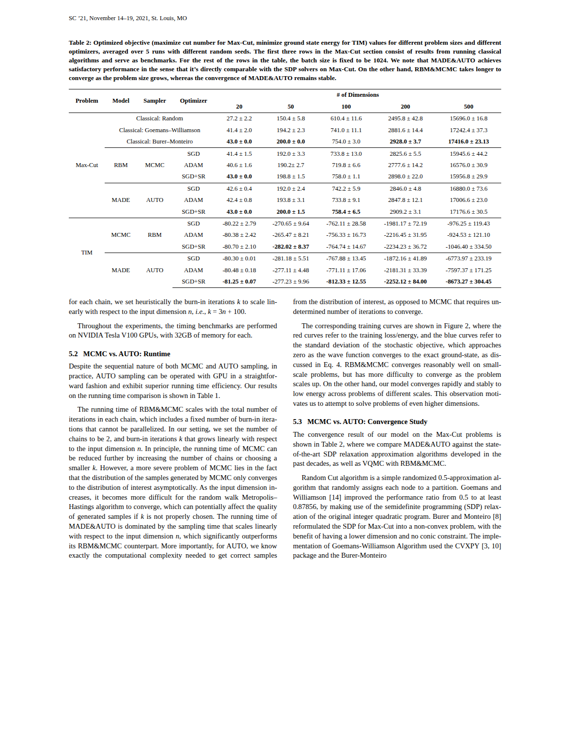SC ’21, November 14–19, 2021, St. Louis, MO
Table 2: Optimized objective (maximize cut number for Max-Cut, minimize ground state energy for TIM) values for different problem sizes and different optimizers, averaged over 5 runs with different random seeds. The first three rows in the Max-Cut section consist of results from running classical algorithms and serve as benchmarks. For the rest of the rows in the table, the batch size is fixed to be 1024. We note that MADE&AUTO achieves satisfactory performance in the sense that it’s directly comparable with the SDP solvers on Max-Cut. On the other hand, RBM&MCMC takes longer to converge as the problem size grows, whereas the convergence of MADE&AUTO remains stable.
| Problem | Model | Sampler | Optimizer | # of Dimensions |
| --- | --- | --- | --- | --- |
| 20 | 50 | 100 | 200 | 500 |
| Max-Cut | Classical: Random | 27.2 ± 2.2 | 150.4 ± 5.8 | 610.4 ± 11.6 | 2495.8 ± 42.8 | 15696.0 ± 16.8 |
| Classical: Goemans–Williamson | 41.4 ± 2.0 | 194.2 ± 2.3 | 741.0 ± 11.1 | 2881.6 ± 14.4 | 17242.4 ± 37.3 |
| Classical: Burer–Monteiro | 43.0 ± 0.0 | 200.0 ± 0.0 | 754.0 ± 3.0 | 2928.0 ± 3.7 | 17416.0 ± 23.13 |
| RBM | MCMC | SGD | 41.4 ± 1.5 | 192.0 ± 3.3 | 733.8 ± 13.0 | 2825.6 ± 5.5 | 15945.6 ± 44.2 |
| ADAM | 40.6 ± 1.6 | 190.2± 2.7 | 719.8 ± 6.6 | 2777.6 ± 14.2 | 16576.0 ± 30.9 |
| SGD+SR | 43.0 ± 0.0 | 198.8 ± 1.5 | 758.0 ± 1.1 | 2898.0 ± 22.0 | 15956.8 ± 29.9 |
| MADE | AUTO | SGD | 42.6 ± 0.4 | 192.0 ± 2.4 | 742.2 ± 5.9 | 2846.0 ± 4.8 | 16880.0 ± 73.6 |
| ADAM | 42.4 ± 0.8 | 193.8 ± 3.1 | 733.8 ± 9.1 | 2847.8 ± 12.1 | 17006.6 ± 23.0 |
| SGD+SR | 43.0 ± 0.0 | 200.0 ± 1.5 | 758.4 ± 6.5 | 2909.2 ± 3.1 | 17176.6 ± 30.5 |
| TIM | MCMC | RBM | SGD | -80.22 ± 2.79 | -270.65 ± 9.64 | -762.11 ± 28.58 | -1981.17 ± 72.19 | -976.25 ± 119.43 |
| ADAM | -80.38 ± 2.42 | -265.47 ± 8.21 | -756.33 ± 16.73 | -2216.45 ± 31.95 | -924.53 ± 121.10 |
| SGD+SR | -80.70 ± 2.10 | -282.02 ± 8.37 | -764.74 ± 14.67 | -2234.23 ± 36.72 | -1046.40 ± 334.50 |
| MADE | AUTO | SGD | -80.30 ± 0.01 | -281.18 ± 5.51 | -767.88 ± 13.45 | -1872.16 ± 41.89 | -6773.97 ± 233.19 |
| ADAM | -80.48 ± 0.18 | -277.11 ± 4.48 | -771.11 ± 17.06 | -2181.31 ± 33.39 | -7597.37 ± 171.25 |
| SGD+SR | -81.25 ± 0.07 | -277.23 ± 9.96 | -812.33 ± 12.55 | -2252.12 ± 84.00 | -8673.27 ± 304.45 |
for each chain, we set heuristically the burn-in iterations k to scale linearly with respect to the input dimension n, i.e., k = 3n + 100.
Throughout the experiments, the timing benchmarks are performed on NVIDIA Tesla V100 GPUs, with 32GB of memory for each.
5.2 MCMC vs. AUTO: Runtime
Despite the sequential nature of both MCMC and AUTO sampling, in practice, AUTO sampling can be operated with GPU in a straightforward fashion and exhibit superior running time efficiency. Our results on the running time comparison is shown in Table 1.
The running time of RBM&MCMC scales with the total number of iterations in each chain, which includes a fixed number of burn-in iterations that cannot be parallelized. In our setting, we set the number of chains to be 2, and burn-in iterations k that grows linearly with respect to the input dimension n. In principle, the running time of MCMC can be reduced further by increasing the number of chains or choosing a smaller k. However, a more severe problem of MCMC lies in the fact that the distribution of the samples generated by MCMC only converges to the distribution of interest asymptotically. As the input dimension increases, it becomes more difficult for the random walk Metropolis–Hastings algorithm to converge, which can potentially affect the quality of generated samples if k is not properly chosen. The running time of MADE&AUTO is dominated by the sampling time that scales linearly with respect to the input dimension n, which significantly outperforms its RBM&MCMC counterpart. More importantly, for AUTO, we know exactly the computational complexity needed to get correct samples from the distribution of interest, as opposed to MCMC that requires undetermined number of iterations to converge.
The corresponding training curves are shown in Figure 2, where the red curves refer to the training loss/energy, and the blue curves refer to the standard deviation of the stochastic objective, which approaches zero as the wave function converges to the exact ground-state, as discussed in Eq. 4. RBM&MCMC converges reasonably well on small-scale problems, but has more difficulty to converge as the problem scales up. On the other hand, our model converges rapidly and stably to low energy across problems of different scales. This observation motivates us to attempt to solve problems of even higher dimensions.
5.3 MCMC vs. AUTO: Convergence Study
The convergence result of our model on the Max-Cut problems is shown in Table 2, where we compare MADE&AUTO against the state-of-the-art SDP relaxation approximation algorithms developed in the past decades, as well as VQMC with RBM&MCMC.
Random Cut algorithm is a simple randomized 0.5-approximation algorithm that randomly assigns each node to a partition. Goemans and Williamson [14] improved the performance ratio from 0.5 to at least 0.87856, by making use of the semidefinite programming (SDP) relaxation of the original integer quadratic program. Burer and Monteiro [8] reformulated the SDP for Max-Cut into a non-convex problem, with the benefit of having a lower dimension and no conic constraint. The implementation of Goemans-Williamson Algorithm used the CVXPY [3, 10] package and the Burer-Monteiro